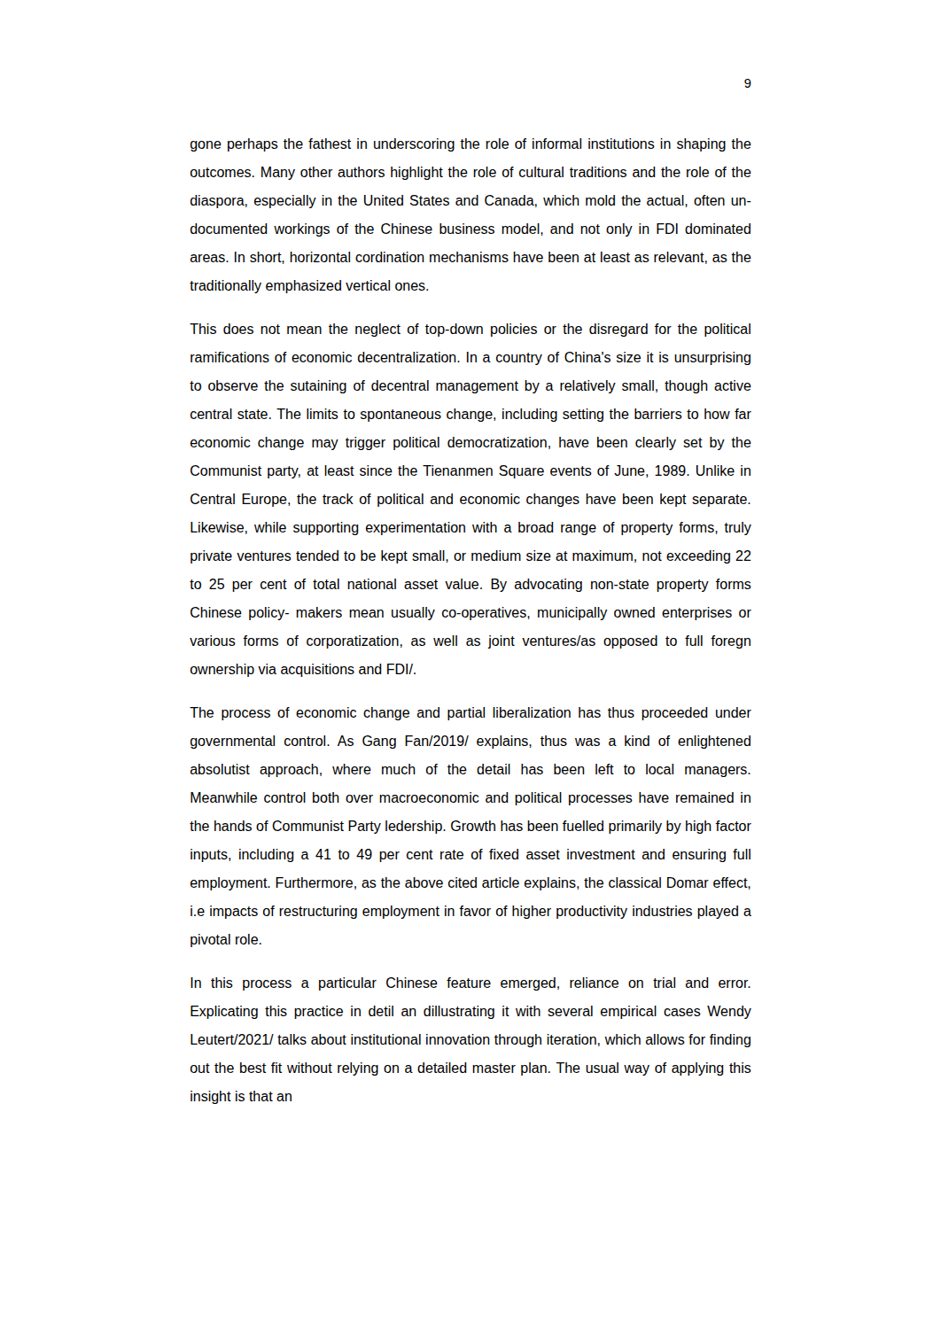9
gone perhaps the fathest in underscoring the role of informal institutions in shaping the outcomes. Many other authors highlight the role of cultural traditions and the role of the diaspora, especially in the United States and Canada, which mold the actual, often un-documented workings of the Chinese business model, and not only in FDI dominated areas. In short, horizontal cordination mechanisms have been at least as relevant, as the traditionally emphasized vertical ones.
This does not mean the neglect of top-down policies or the disregard for the political ramifications of economic decentralization. In a country of China's size it is unsurprising to observe the sutaining of decentral management by a relatively small, though active central state. The limits to spontaneous change, including setting the barriers to how far economic change may trigger political democratization, have been clearly set by the Communist party, at least since the Tienanmen Square events of June, 1989. Unlike in Central Europe, the track of political and economic changes have been kept separate. Likewise, while supporting experimentation with a broad range of property forms, truly private ventures tended to be kept small, or medium size at maximum, not exceeding 22 to 25 per cent of total national asset value. By advocating non-state property forms Chinese policy- makers mean usually co-operatives, municipally owned enterprises or various forms of corporatization, as well as joint ventures/as opposed to full foregn ownership via acquisitions and FDI/.
The process of economic change and partial liberalization has thus proceeded under governmental control. As Gang Fan/2019/ explains, thus was a kind of enlightened absolutist approach, where much of the detail has been left to local managers. Meanwhile control both over macroeconomic and political processes have remained in the hands of Communist Party ledership. Growth has been fuelled primarily by high factor inputs, including a 41 to 49 per cent rate of fixed asset investment and ensuring full employment. Furthermore, as the above cited article explains, the classical Domar effect, i.e impacts of restructuring employment in favor of higher productivity industries played a pivotal role.
In this process a particular Chinese feature emerged, reliance on trial and error. Explicating this practice in detil an dillustrating it with several empirical cases Wendy Leutert/2021/ talks about institutional innovation through iteration, which allows for finding out the best fit without relying on a detailed master plan. The usual way of applying this insight is that an